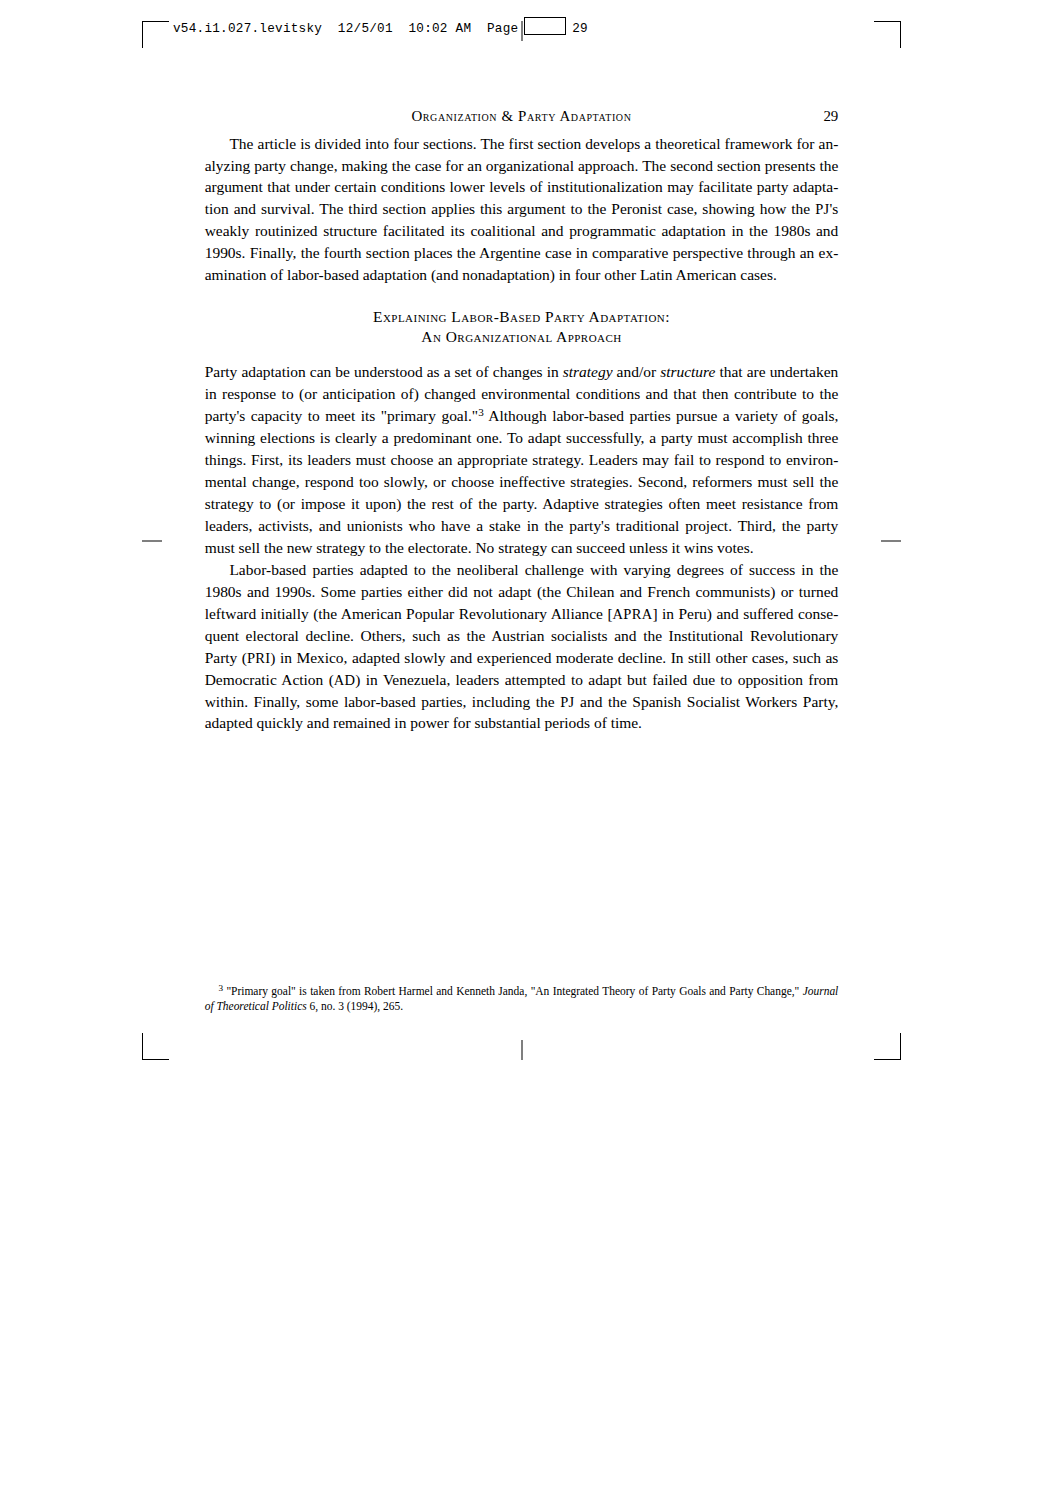v54.i1.027.levitsky 12/5/01 10:02 AM Page 29
Organization & Party Adaptation29
The article is divided into four sections. The first section develops a theoretical framework for analyzing party change, making the case for an organizational approach. The second section presents the argument that under certain conditions lower levels of institutionalization may facilitate party adaptation and survival. The third section applies this argument to the Peronist case, showing how the PJ's weakly routinized structure facilitated its coalitional and programmatic adaptation in the 1980s and 1990s. Finally, the fourth section places the Argentine case in comparative perspective through an examination of labor-based adaptation (and nonadaptation) in four other Latin American cases.
Explaining Labor-Based Party Adaptation:
An Organizational Approach
Party adaptation can be understood as a set of changes in strategy and/or structure that are undertaken in response to (or anticipation of) changed environmental conditions and that then contribute to the party's capacity to meet its "primary goal."3 Although labor-based parties pursue a variety of goals, winning elections is clearly a predominant one. To adapt successfully, a party must accomplish three things. First, its leaders must choose an appropriate strategy. Leaders may fail to respond to environmental change, respond too slowly, or choose ineffective strategies. Second, reformers must sell the strategy to (or impose it upon) the rest of the party. Adaptive strategies often meet resistance from leaders, activists, and unionists who have a stake in the party's traditional project. Third, the party must sell the new strategy to the electorate. No strategy can succeed unless it wins votes.
Labor-based parties adapted to the neoliberal challenge with varying degrees of success in the 1980s and 1990s. Some parties either did not adapt (the Chilean and French communists) or turned leftward initially (the American Popular Revolutionary Alliance [APRA] in Peru) and suffered consequent electoral decline. Others, such as the Austrian socialists and the Institutional Revolutionary Party (PRI) in Mexico, adapted slowly and experienced moderate decline. In still other cases, such as Democratic Action (AD) in Venezuela, leaders attempted to adapt but failed due to opposition from within. Finally, some labor-based parties, including the PJ and the Spanish Socialist Workers Party, adapted quickly and remained in power for substantial periods of time.
3 "Primary goal" is taken from Robert Harmel and Kenneth Janda, "An Integrated Theory of Party Goals and Party Change," Journal of Theoretical Politics 6, no. 3 (1994), 265.